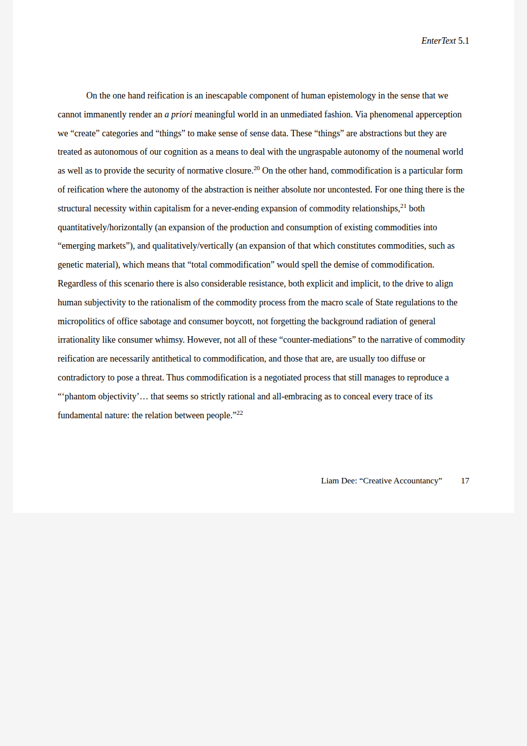EnterText 5.1
On the one hand reification is an inescapable component of human epistemology in the sense that we cannot immanently render an a priori meaningful world in an unmediated fashion. Via phenomenal apperception we “create” categories and “things” to make sense of sense data. These “things” are abstractions but they are treated as autonomous of our cognition as a means to deal with the ungraspable autonomy of the noumenal world as well as to provide the security of normative closure.20 On the other hand, commodification is a particular form of reification where the autonomy of the abstraction is neither absolute nor uncontested. For one thing there is the structural necessity within capitalism for a never-ending expansion of commodity relationships,21 both quantitatively/horizontally (an expansion of the production and consumption of existing commodities into “emerging markets”), and qualitatively/vertically (an expansion of that which constitutes commodities, such as genetic material), which means that “total commodification” would spell the demise of commodification. Regardless of this scenario there is also considerable resistance, both explicit and implicit, to the drive to align human subjectivity to the rationalism of the commodity process from the macro scale of State regulations to the micropolitics of office sabotage and consumer boycott, not forgetting the background radiation of general irrationality like consumer whimsy. However, not all of these “counter-mediations” to the narrative of commodity reification are necessarily antithetical to commodification, and those that are, are usually too diffuse or contradictory to pose a threat. Thus commodification is a negotiated process that still manages to reproduce a “‘phantom objectivity’… that seems so strictly rational and all-embracing as to conceal every trace of its fundamental nature: the relation between people.”22
Liam Dee: “Creative Accountancy”17